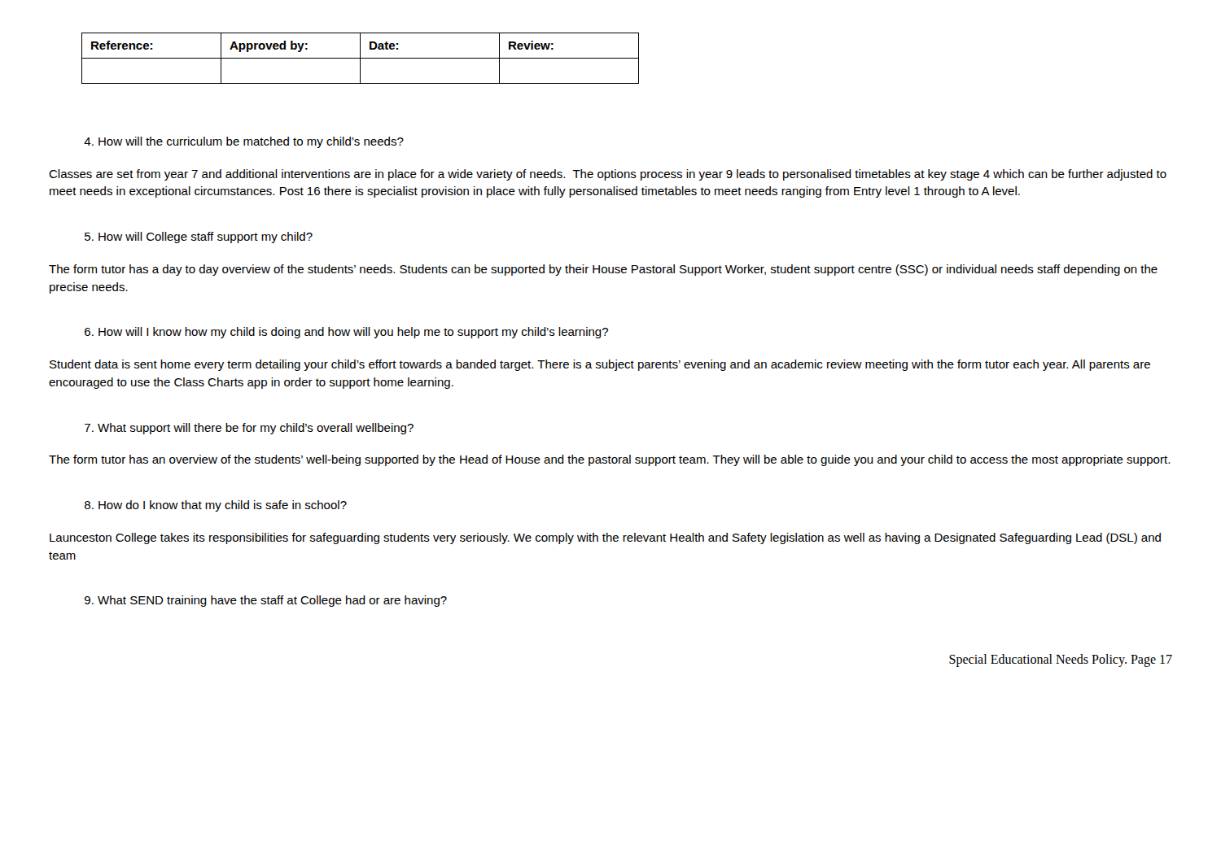| Reference: | Approved by: | Date: | Review: |
| --- | --- | --- | --- |
How will the curriculum be matched to my child’s needs?
Classes are set from year 7 and additional interventions are in place for a wide variety of needs. The options process in year 9 leads to personalised timetables at key stage 4 which can be further adjusted to meet needs in exceptional circumstances. Post 16 there is specialist provision in place with fully personalised timetables to meet needs ranging from Entry level 1 through to A level.
How will College staff support my child?
The form tutor has a day to day overview of the students’ needs. Students can be supported by their House Pastoral Support Worker, student support centre (SSC) or individual needs staff depending on the precise needs.
How will I know how my child is doing and how will you help me to support my child’s learning?
Student data is sent home every term detailing your child’s effort towards a banded target. There is a subject parents’ evening and an academic review meeting with the form tutor each year. All parents are encouraged to use the Class Charts app in order to support home learning.
What support will there be for my child’s overall wellbeing?
The form tutor has an overview of the students’ well-being supported by the Head of House and the pastoral support team. They will be able to guide you and your child to access the most appropriate support.
How do I know that my child is safe in school?
Launceston College takes its responsibilities for safeguarding students very seriously. We comply with the relevant Health and Safety legislation as well as having a Designated Safeguarding Lead (DSL) and team
What SEND training have the staff at College had or are having?
Special Educational Needs Policy. Page 17